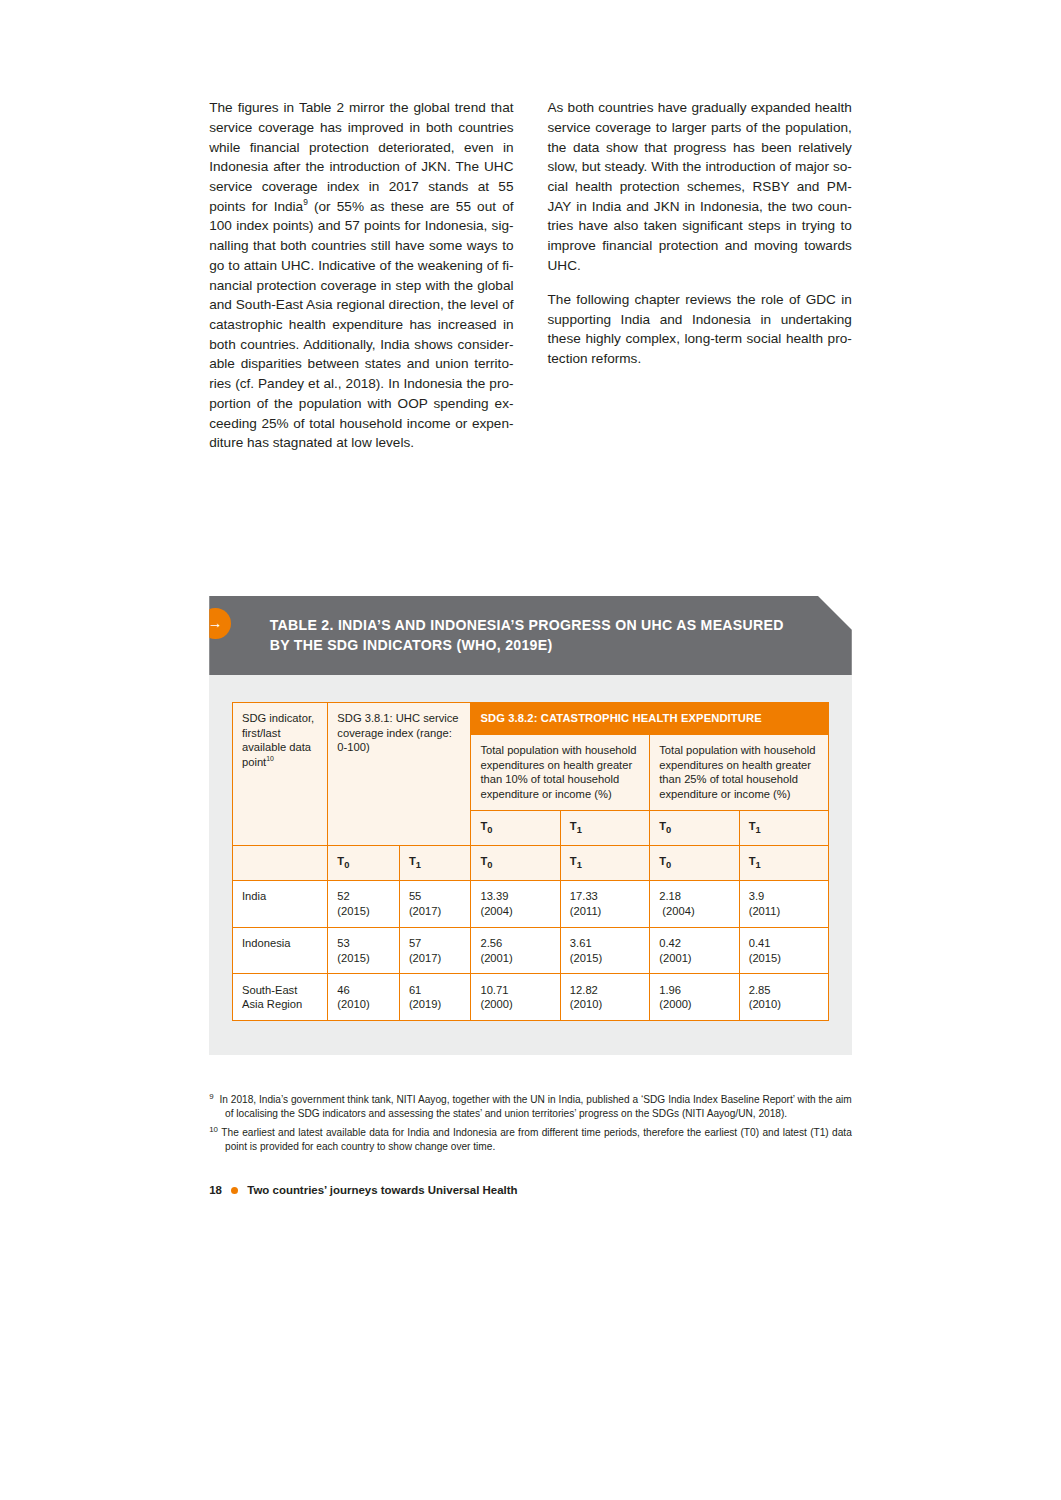The figures in Table 2 mirror the global trend that service coverage has improved in both countries while financial protection deteriorated, even in Indonesia after the introduction of JKN. The UHC service coverage index in 2017 stands at 55 points for India9 (or 55% as these are 55 out of 100 index points) and 57 points for Indonesia, signalling that both countries still have some ways to go to attain UHC. Indicative of the weakening of financial protection coverage in step with the global and South-East Asia regional direction, the level of catastrophic health expenditure has increased in both countries. Additionally, India shows considerable disparities between states and union territories (cf. Pandey et al., 2018). In Indonesia the proportion of the population with OOP spending exceeding 25% of total household income or expenditure has stagnated at low levels.
As both countries have gradually expanded health service coverage to larger parts of the population, the data show that progress has been relatively slow, but steady. With the introduction of major social health protection schemes, RSBY and PM-JAY in India and JKN in Indonesia, the two countries have also taken significant steps in trying to improve financial protection and moving towards UHC.
The following chapter reviews the role of GDC in supporting India and Indonesia in undertaking these highly complex, long-term social health protection reforms.
→
Table 2. India’s and Indonesia’s progress on UHC as measured
by the SDG indicators (WHO, 2019e)
| SDG indicator, first/last available data point 10 | SDG 3.8.1: UHC service coverage index (range: 0-100) | SDG 3.8.2: Catastrophic health expenditure |
| --- | --- | --- |
| Total population with household expenditures on health greater than 10% of total household expenditure or income (%) | Total population with household expenditures on health greater than 25% of total household expenditure or income (%) |
| T 0 | T 1 | T 0 | T 1 |
| | T 0 | T 1 | T 0 | T 1 | T 0 | T 1 |
| India | 52 (2015) | 55 (2017) | 13.39 (2004) | 17.33 (2011) | 2.18 (2004) | 3.9 (2011) |
| Indonesia | 53 (2015) | 57 (2017) | 2.56 (2001) | 3.61 (2015) | 0.42 (2001) | 0.41 (2015) |
| South-East Asia Region | 46 (2010) | 61 (2019) | 10.71 (2000) | 12.82 (2010) | 1.96 (2000) | 2.85 (2010) |
9 In 2018, India’s government think tank, NITI Aayog, together with the UN in India, published a ‘SDG India Index Baseline Report’ with the aim of localising the SDG indicators and assessing the states’ and union territories’ progress on the SDGs (NITI Aayog/UN, 2018).
10 The earliest and latest available data for India and Indonesia are from different time periods, therefore the earliest (T0) and latest (T1) data point is provided for each country to show change over time.
18 Two countries’ journeys towards Universal Health